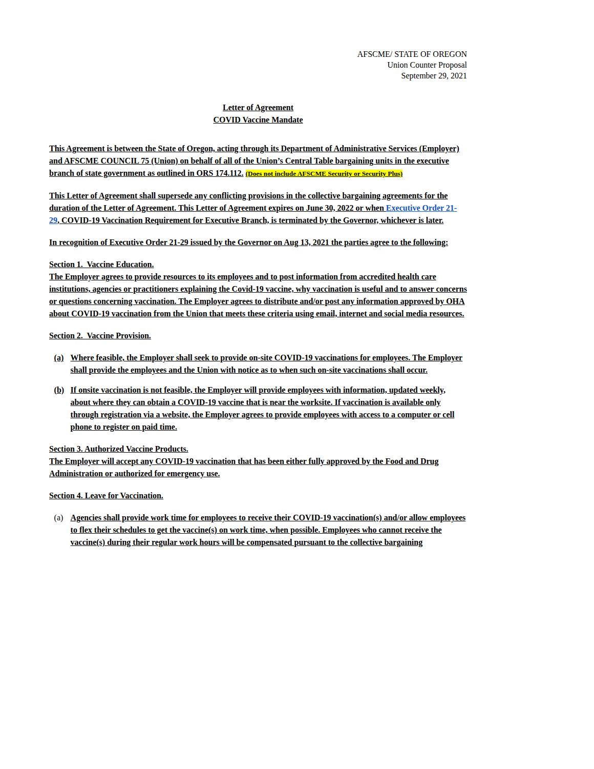AFSCME/ STATE OF OREGON
Union Counter Proposal
September 29, 2021
Letter of Agreement
COVID Vaccine Mandate
This Agreement is between the State of Oregon, acting through its Department of Administrative Services (Employer) and AFSCME COUNCIL 75 (Union) on behalf of all of the Union’s Central Table bargaining units in the executive branch of state government as outlined in ORS 174.112. (Does not include AFSCME Security or Security Plus)
This Letter of Agreement shall supersede any conflicting provisions in the collective bargaining agreements for the duration of the Letter of Agreement. This Letter of Agreement expires on June 30, 2022 or when Executive Order 21-29, COVID-19 Vaccination Requirement for Executive Branch, is terminated by the Governor, whichever is later.
In recognition of Executive Order 21-29 issued by the Governor on Aug 13, 2021 the parties agree to the following:
Section 1. Vaccine Education.
The Employer agrees to provide resources to its employees and to post information from accredited health care institutions, agencies or practitioners explaining the Covid-19 vaccine, why vaccination is useful and to answer concerns or questions concerning vaccination. The Employer agrees to distribute and/or post any information approved by OHA about COVID-19 vaccination from the Union that meets these criteria using email, internet and social media resources.
Section 2. Vaccine Provision.
(a) Where feasible, the Employer shall seek to provide on-site COVID-19 vaccinations for employees. The Employer shall provide the employees and the Union with notice as to when such on-site vaccinations shall occur.
(b) If onsite vaccination is not feasible, the Employer will provide employees with information, updated weekly, about where they can obtain a COVID-19 vaccine that is near the worksite. If vaccination is available only through registration via a website, the Employer agrees to provide employees with access to a computer or cell phone to register on paid time.
Section 3. Authorized Vaccine Products.
The Employer will accept any COVID-19 vaccination that has been either fully approved by the Food and Drug Administration or authorized for emergency use.
Section 4. Leave for Vaccination.
(a) Agencies shall provide work time for employees to receive their COVID-19 vaccination(s) and/or allow employees to flex their schedules to get the vaccine(s) on work time, when possible. Employees who cannot receive the vaccine(s) during their regular work hours will be compensated pursuant to the collective bargaining